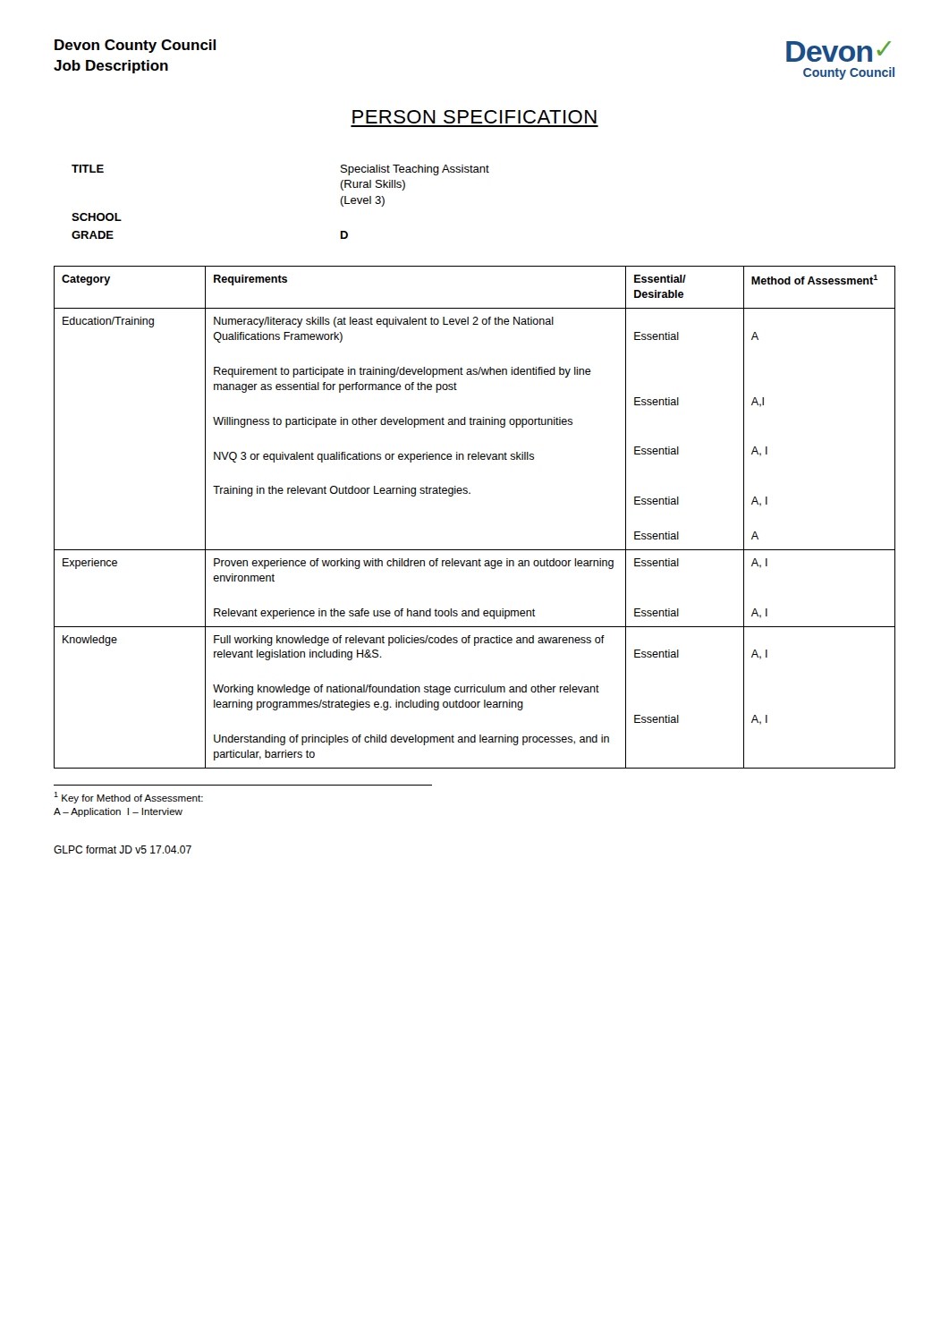Devon County Council
Job Description
Devon✓
County Council
PERSON SPECIFICATION
TITLE
Specialist Teaching Assistant
(Rural Skills)
(Level 3)
SCHOOL
GRADE
D
| Category | Requirements | Essential/ Desirable | Method of Assessment 1 |
| --- | --- | --- | --- |
| Education/Training | Numeracy/literacy skills (at least equivalent to Level 2 of the National Qualifications Framework) Requirement to participate in training/development as/when identified by line manager as essential for performance of the post Willingness to participate in other development and training opportunities NVQ 3 or equivalent qualifications or experience in relevant skills Training in the relevant Outdoor Learning strategies. | Essential Essential Essential Essential Essential | A A,I A, I A, I A |
| Experience | Proven experience of working with children of relevant age in an outdoor learning environment Relevant experience in the safe use of hand tools and equipment | Essential Essential | A, I A, I |
| Knowledge | Full working knowledge of relevant policies/codes of practice and awareness of relevant legislation including H&S. Working knowledge of national/foundation stage curriculum and other relevant learning programmes/strategies e.g. including outdoor learning Understanding of principles of child development and learning processes, and in particular, barriers to | Essential Essential | A, I A, I |
1 Key for Method of Assessment:
A – Application I – Interview
GLPC format JD v5 17.04.07